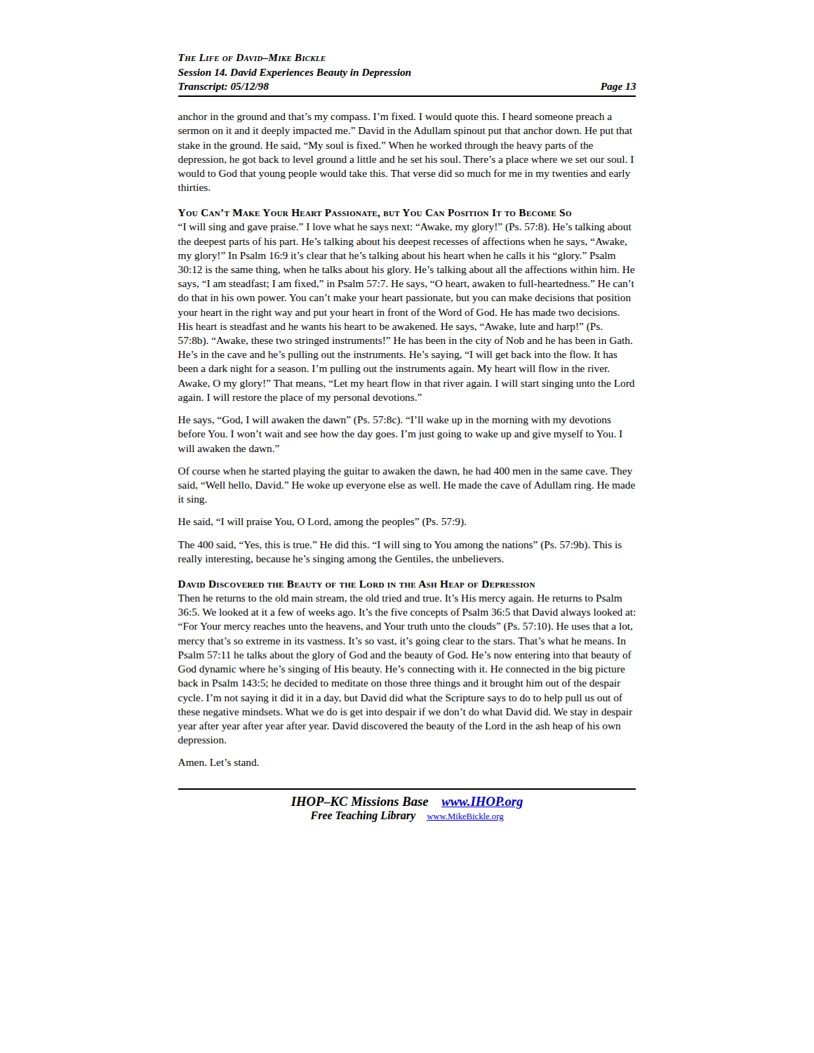The Life of David–Mike Bickle
Session 14. David Experiences Beauty in Depression
Transcript: 05/12/98 Page 13
anchor in the ground and that’s my compass. I’m fixed. I would quote this. I heard someone preach a sermon on it and it deeply impacted me.” David in the Adullam spinout put that anchor down. He put that stake in the ground. He said, “My soul is fixed.” When he worked through the heavy parts of the depression, he got back to level ground a little and he set his soul. There’s a place where we set our soul. I would to God that young people would take this. That verse did so much for me in my twenties and early thirties.
You Can’t Make Your Heart Passionate, but You Can Position It to Become So
“I will sing and gave praise.” I love what he says next: “Awake, my glory!” (Ps. 57:8). He’s talking about the deepest parts of his part. He’s talking about his deepest recesses of affections when he says, “Awake, my glory!” In Psalm 16:9 it’s clear that he’s talking about his heart when he calls it his “glory.” Psalm 30:12 is the same thing, when he talks about his glory. He’s talking about all the affections within him. He says, “I am steadfast; I am fixed,” in Psalm 57:7. He says, “O heart, awaken to full-heartedness.” He can’t do that in his own power. You can’t make your heart passionate, but you can make decisions that position your heart in the right way and put your heart in front of the Word of God. He has made two decisions. His heart is steadfast and he wants his heart to be awakened. He says, “Awake, lute and harp!” (Ps. 57:8b). “Awake, these two stringed instruments!” He has been in the city of Nob and he has been in Gath. He’s in the cave and he’s pulling out the instruments. He’s saying, “I will get back into the flow. It has been a dark night for a season. I’m pulling out the instruments again. My heart will flow in the river. Awake, O my glory!” That means, “Let my heart flow in that river again. I will start singing unto the Lord again. I will restore the place of my personal devotions.”
He says, “God, I will awaken the dawn” (Ps. 57:8c). “I’ll wake up in the morning with my devotions before You. I won’t wait and see how the day goes. I’m just going to wake up and give myself to You. I will awaken the dawn.”
Of course when he started playing the guitar to awaken the dawn, he had 400 men in the same cave. They said, “Well hello, David.” He woke up everyone else as well. He made the cave of Adullam ring. He made it sing.
He said, “I will praise You, O Lord, among the peoples” (Ps. 57:9).
The 400 said, “Yes, this is true.” He did this. “I will sing to You among the nations” (Ps. 57:9b). This is really interesting, because he’s singing among the Gentiles, the unbelievers.
David Discovered the Beauty of the Lord in the Ash Heap of Depression
Then he returns to the old main stream, the old tried and true. It’s His mercy again. He returns to Psalm 36:5. We looked at it a few of weeks ago. It’s the five concepts of Psalm 36:5 that David always looked at: “For Your mercy reaches unto the heavens, and Your truth unto the clouds” (Ps. 57:10). He uses that a lot, mercy that’s so extreme in its vastness. It’s so vast, it’s going clear to the stars. That’s what he means. In Psalm 57:11 he talks about the glory of God and the beauty of God. He’s now entering into that beauty of God dynamic where he’s singing of His beauty. He’s connecting with it. He connected in the big picture back in Psalm 143:5; he decided to meditate on those three things and it brought him out of the despair cycle. I’m not saying it did it in a day, but David did what the Scripture says to do to help pull us out of these negative mindsets. What we do is get into despair if we don’t do what David did. We stay in despair year after year after year after year. David discovered the beauty of the Lord in the ash heap of his own depression.
Amen. Let’s stand.
IHOP–KC Missions Base www.IHOP.org
Free Teaching Library www.MikeBickle.org